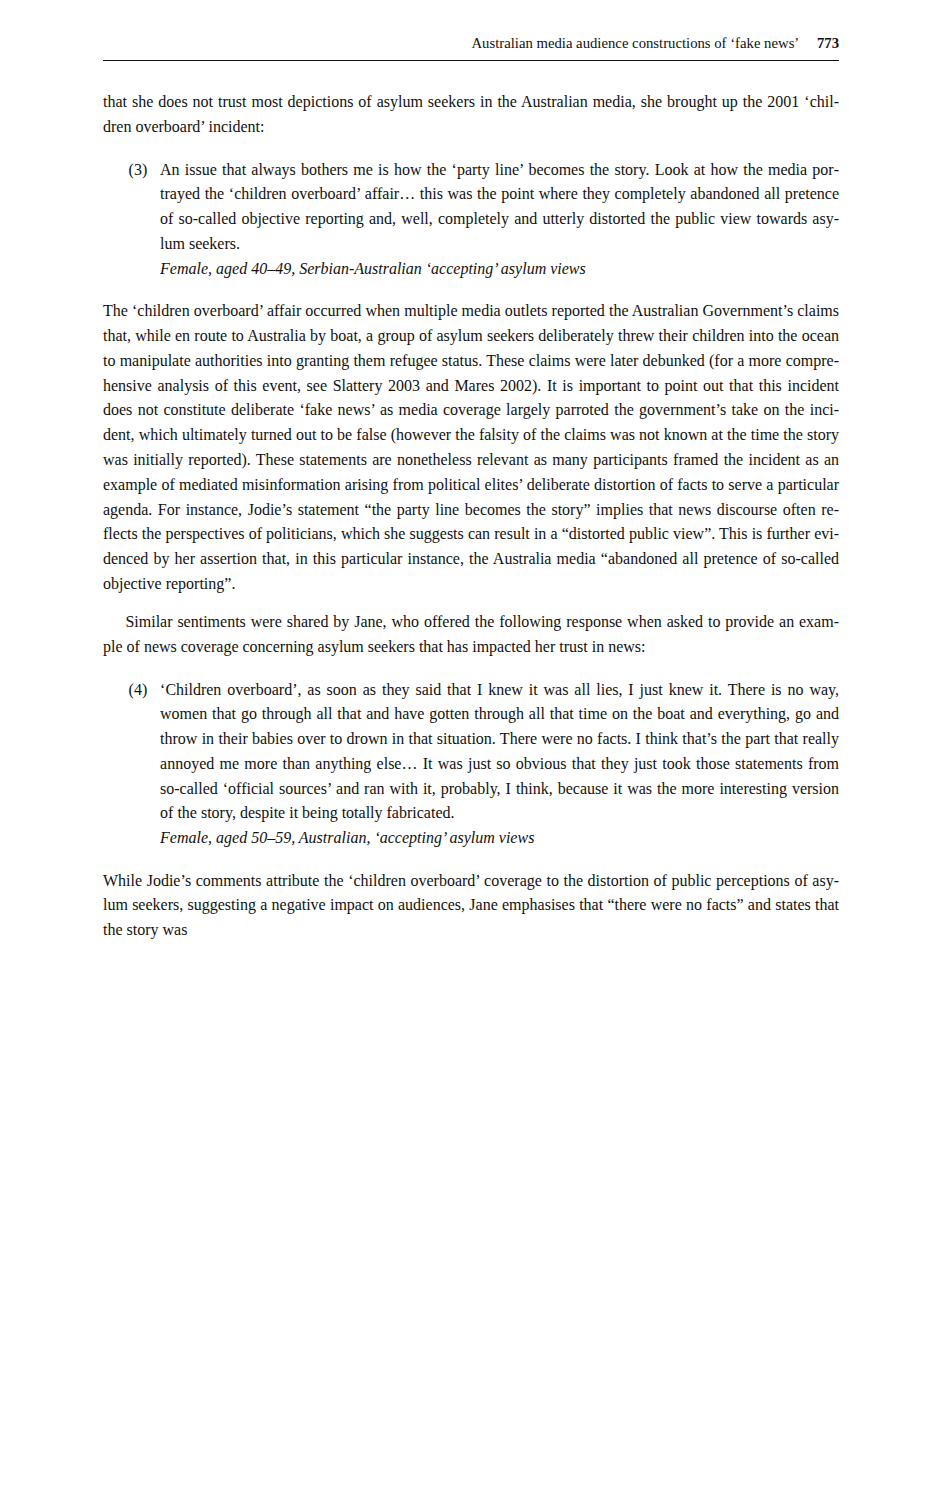Australian media audience constructions of ‘fake news’ 773
that she does not trust most depictions of asylum seekers in the Australian media, she brought up the 2001 ‘children overboard’ incident:
(3)
An issue that always bothers me is how the ‘party line’ becomes the story. Look at how the media portrayed the ‘children overboard’ affair… this was the point where they completely abandoned all pretence of so-called objective reporting and, well, completely and utterly distorted the public view towards asylum seekers.
Female, aged 40–49, Serbian-Australian ‘accepting’ asylum views
The ‘children overboard’ affair occurred when multiple media outlets reported the Australian Government’s claims that, while en route to Australia by boat, a group of asylum seekers deliberately threw their children into the ocean to manipulate authorities into granting them refugee status. These claims were later debunked (for a more comprehensive analysis of this event, see Slattery 2003 and Mares 2002). It is important to point out that this incident does not constitute deliberate ‘fake news’ as media coverage largely parroted the government’s take on the incident, which ultimately turned out to be false (however the falsity of the claims was not known at the time the story was initially reported). These statements are nonetheless relevant as many participants framed the incident as an example of mediated misinformation arising from political elites’ deliberate distortion of facts to serve a particular agenda. For instance, Jodie’s statement “the party line becomes the story” implies that news discourse often reflects the perspectives of politicians, which she suggests can result in a “distorted public view”. This is further evidenced by her assertion that, in this particular instance, the Australia media “abandoned all pretence of so-called objective reporting”.
Similar sentiments were shared by Jane, who offered the following response when asked to provide an example of news coverage concerning asylum seekers that has impacted her trust in news:
(4)
‘Children overboard’, as soon as they said that I knew it was all lies, I just knew it. There is no way, women that go through all that and have gotten through all that time on the boat and everything, go and throw in their babies over to drown in that situation. There were no facts. I think that’s the part that really annoyed me more than anything else… It was just so obvious that they just took those statements from so-called ‘official sources’ and ran with it, probably, I think, because it was the more interesting version of the story, despite it being totally fabricated.
Female, aged 50–59, Australian, ‘accepting’ asylum views
While Jodie’s comments attribute the ‘children overboard’ coverage to the distortion of public perceptions of asylum seekers, suggesting a negative impact on audiences, Jane emphasises that “there were no facts” and states that the story was